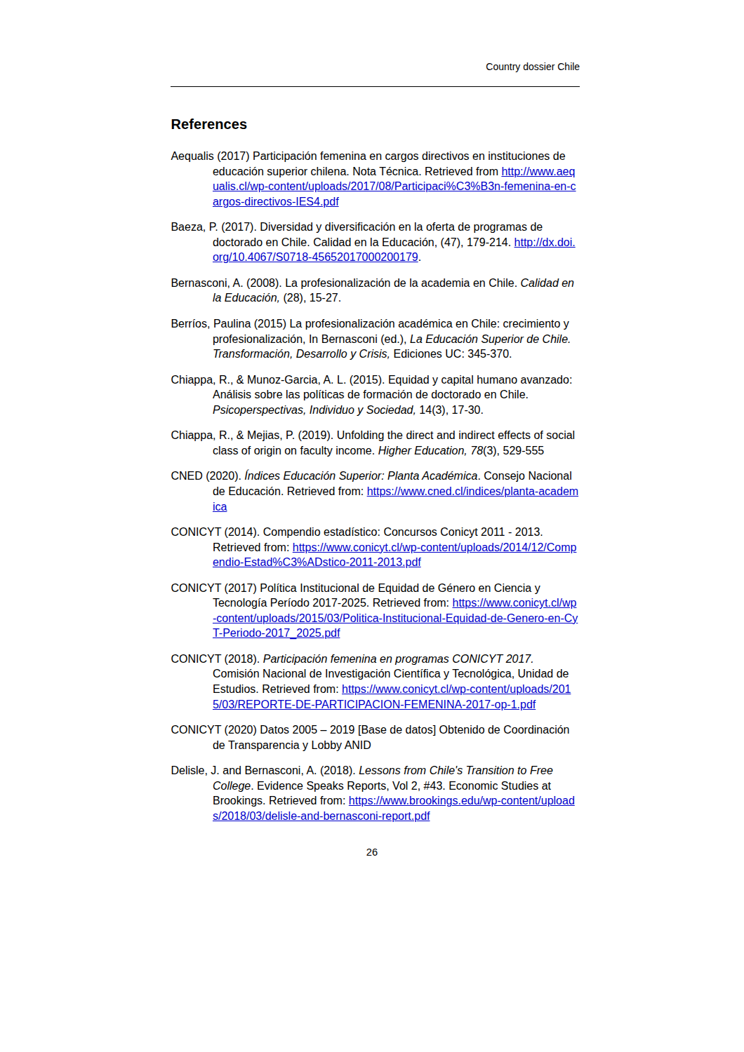Country dossier Chile
References
Aequalis (2017) Participación femenina en cargos directivos en instituciones de educación superior chilena. Nota Técnica. Retrieved from http://www.aequalis.cl/wp-content/uploads/2017/08/Participaci%C3%B3n-femenina-en-cargos-directivos-IES4.pdf
Baeza, P. (2017). Diversidad y diversificación en la oferta de programas de doctorado en Chile. Calidad en la Educación, (47), 179-214. http://dx.doi.org/10.4067/S0718-45652017000200179.
Bernasconi, A. (2008). La profesionalización de la academia en Chile. Calidad en la Educación, (28), 15-27.
Berríos, Paulina (2015) La profesionalización académica en Chile: crecimiento y profesionalización, In Bernasconi (ed.), La Educación Superior de Chile. Transformación, Desarrollo y Crisis, Ediciones UC: 345-370.
Chiappa, R., & Munoz-Garcia, A. L. (2015). Equidad y capital humano avanzado: Análisis sobre las políticas de formación de doctorado en Chile. Psicoperspectivas, Individuo y Sociedad, 14(3), 17-30.
Chiappa, R., & Mejias, P. (2019). Unfolding the direct and indirect effects of social class of origin on faculty income. Higher Education, 78(3), 529-555
CNED (2020). Índices Educación Superior: Planta Académica. Consejo Nacional de Educación. Retrieved from: https://www.cned.cl/indices/planta-academica
CONICYT (2014). Compendio estadístico: Concursos Conicyt 2011 - 2013. Retrieved from: https://www.conicyt.cl/wp-content/uploads/2014/12/Compendio-Estad%C3%ADstico-2011-2013.pdf
CONICYT (2017) Política Institucional de Equidad de Género en Ciencia y Tecnología Período 2017-2025. Retrieved from: https://www.conicyt.cl/wp-content/uploads/2015/03/Politica-Institucional-Equidad-de-Genero-en-CyT-Periodo-2017_2025.pdf
CONICYT (2018). Participación femenina en programas CONICYT 2017. Comisión Nacional de Investigación Científica y Tecnológica, Unidad de Estudios. Retrieved from: https://www.conicyt.cl/wp-content/uploads/2015/03/REPORTE-DE-PARTICIPACION-FEMENINA-2017-op-1.pdf
CONICYT (2020) Datos 2005 – 2019 [Base de datos] Obtenido de Coordinación de Transparencia y Lobby ANID
Delisle, J. and Bernasconi, A. (2018). Lessons from Chile's Transition to Free College. Evidence Speaks Reports, Vol 2, #43. Economic Studies at Brookings. Retrieved from: https://www.brookings.edu/wp-content/uploads/2018/03/delisle-and-bernasconi-report.pdf
26